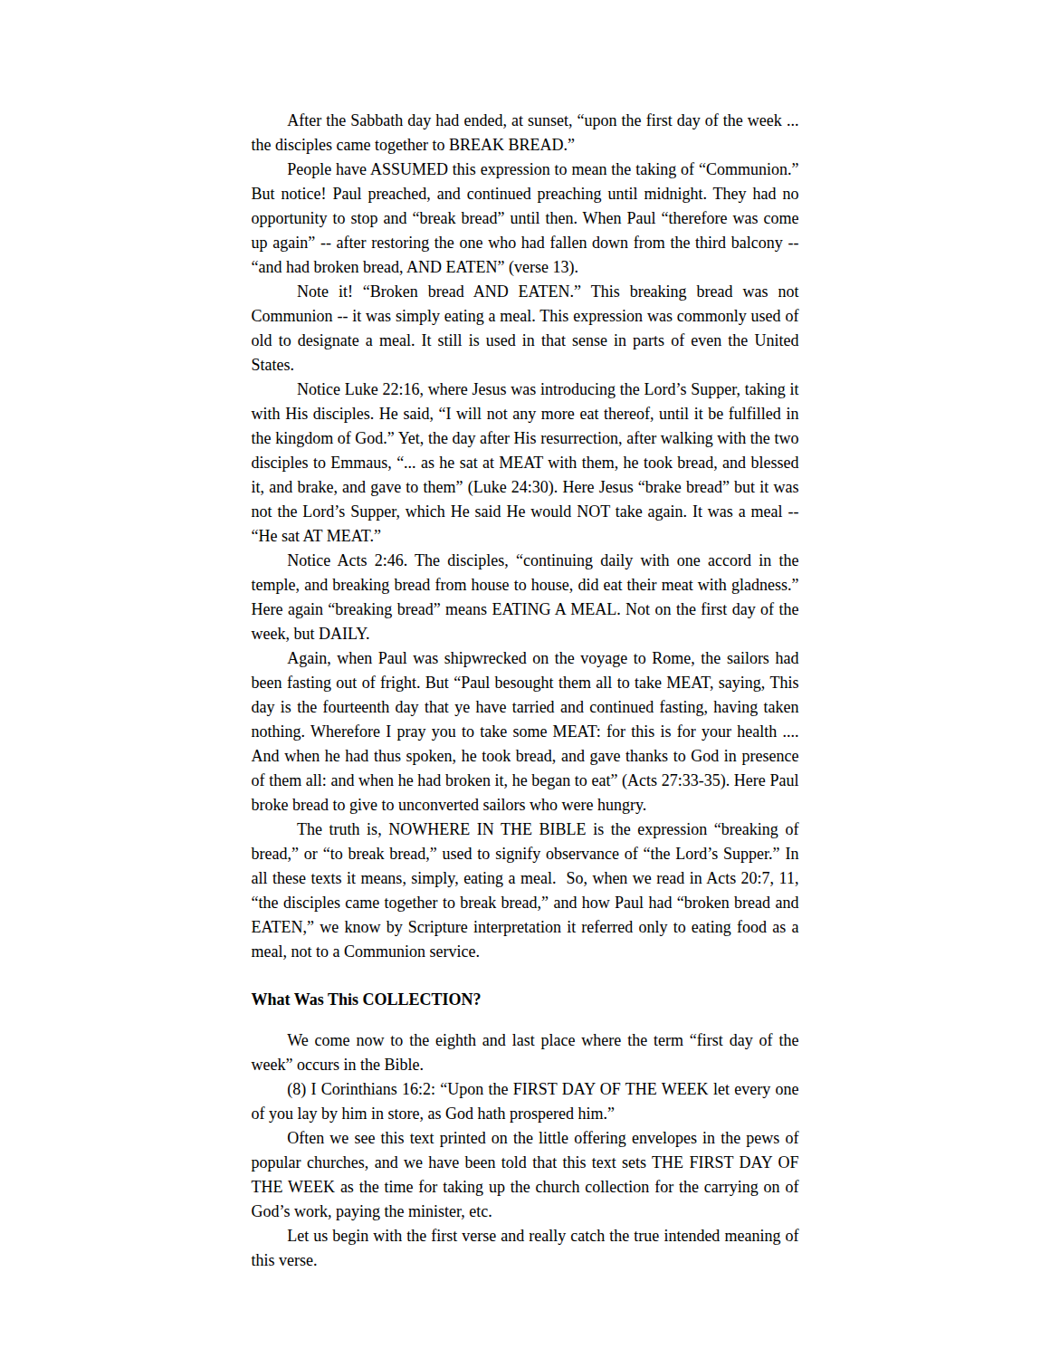After the Sabbath day had ended, at sunset, “upon the first day of the week ... the disciples came together to BREAK BREAD.”
People have ASSUMED this expression to mean the taking of “Communion.” But notice! Paul preached, and continued preaching until midnight. They had no opportunity to stop and “break bread” until then. When Paul “therefore was come up again” -- after restoring the one who had fallen down from the third balcony -- “and had broken bread, AND EATEN” (verse 13).
Note it! “Broken bread AND EATEN.” This breaking bread was not Communion -- it was simply eating a meal. This expression was commonly used of old to designate a meal. It still is used in that sense in parts of even the United States.
Notice Luke 22:16, where Jesus was introducing the Lord’s Supper, taking it with His disciples. He said, “I will not any more eat thereof, until it be fulfilled in the kingdom of God.” Yet, the day after His resurrection, after walking with the two disciples to Emmaus, “... as he sat at MEAT with them, he took bread, and blessed it, and brake, and gave to them” (Luke 24:30). Here Jesus “brake bread” but it was not the Lord’s Supper, which He said He would NOT take again. It was a meal -- “He sat AT MEAT.”
Notice Acts 2:46. The disciples, “continuing daily with one accord in the temple, and breaking bread from house to house, did eat their meat with gladness.” Here again “breaking bread” means EATING A MEAL. Not on the first day of the week, but DAILY.
Again, when Paul was shipwrecked on the voyage to Rome, the sailors had been fasting out of fright. But “Paul besought them all to take MEAT, saying, This day is the fourteenth day that ye have tarried and continued fasting, having taken nothing. Wherefore I pray you to take some MEAT: for this is for your health .... And when he had thus spoken, he took bread, and gave thanks to God in presence of them all: and when he had broken it, he began to eat” (Acts 27:33-35). Here Paul broke bread to give to unconverted sailors who were hungry.
The truth is, NOWHERE IN THE BIBLE is the expression “breaking of bread,” or “to break bread,” used to signify observance of “the Lord’s Supper.” In all these texts it means, simply, eating a meal. So, when we read in Acts 20:7, 11, “the disciples came together to break bread,” and how Paul had “broken bread and EATEN,” we know by Scripture interpretation it referred only to eating food as a meal, not to a Communion service.
What Was This COLLECTION?
We come now to the eighth and last place where the term “first day of the week” occurs in the Bible.
(8) I Corinthians 16:2: “Upon the FIRST DAY OF THE WEEK let every one of you lay by him in store, as God hath prospered him.”
Often we see this text printed on the little offering envelopes in the pews of popular churches, and we have been told that this text sets THE FIRST DAY OF THE WEEK as the time for taking up the church collection for the carrying on of God’s work, paying the minister, etc.
Let us begin with the first verse and really catch the true intended meaning of this verse.